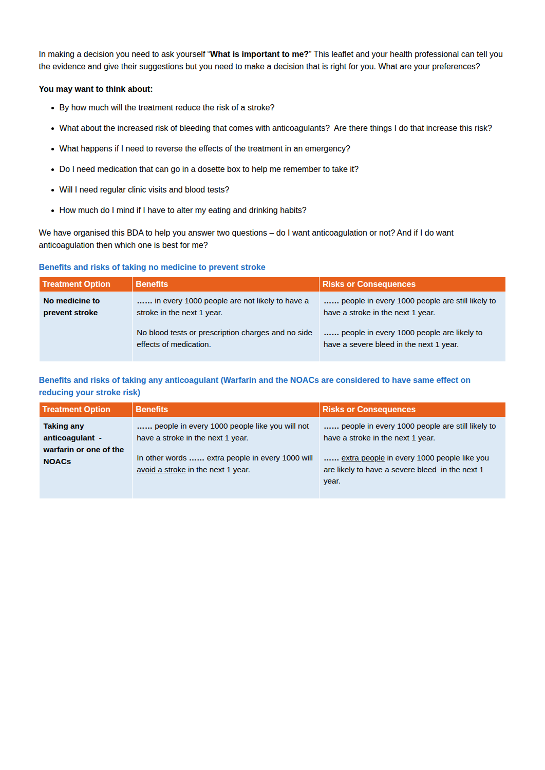In making a decision you need to ask yourself “What is important to me?” This leaflet and your health professional can tell you the evidence and give their suggestions but you need to make a decision that is right for you. What are your preferences?
You may want to think about:
By how much will the treatment reduce the risk of a stroke?
What about the increased risk of bleeding that comes with anticoagulants? Are there things I do that increase this risk?
What happens if I need to reverse the effects of the treatment in an emergency?
Do I need medication that can go in a dosette box to help me remember to take it?
Will I need regular clinic visits and blood tests?
How much do I mind if I have to alter my eating and drinking habits?
We have organised this BDA to help you answer two questions – do I want anticoagulation or not? And if I do want anticoagulation then which one is best for me?
Benefits and risks of taking no medicine to prevent stroke
| Treatment Option | Benefits | Risks or Consequences |
| --- | --- | --- |
| No medicine to prevent stroke | …… in every 1000 people are not likely to have a stroke in the next 1 year. No blood tests or prescription charges and no side effects of medication. | …… people in every 1000 people are still likely to have a stroke in the next 1 year. …… people in every 1000 people are likely to have a severe bleed in the next 1 year. |
Benefits and risks of taking any anticoagulant (Warfarin and the NOACs are considered to have same effect on reducing your stroke risk)
| Treatment Option | Benefits | Risks or Consequences |
| --- | --- | --- |
| Taking any anticoagulant - warfarin or one of the NOACs | …… people in every 1000 people like you will not have a stroke in the next 1 year. In other words …… extra people in every 1000 will avoid a stroke in the next 1 year. | …… people in every 1000 people are still likely to have a stroke in the next 1 year. …… extra people in every 1000 people like you are likely to have a severe bleed in the next 1 year. |